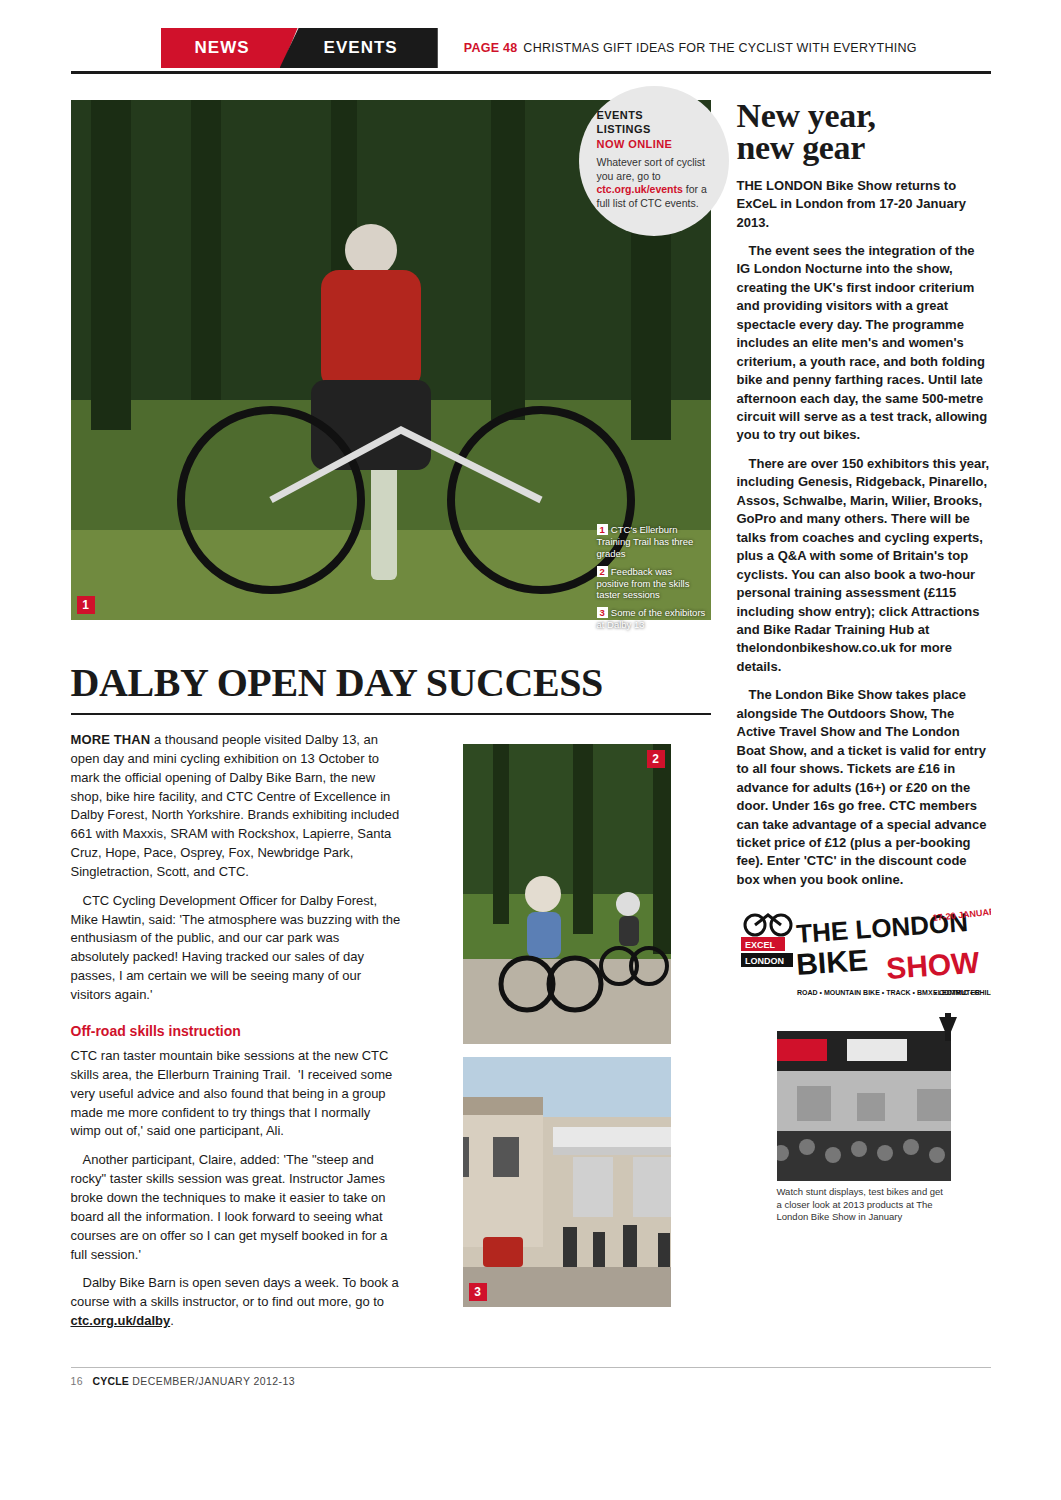News
Events
Page 48 Christmas gift ideas for the cyclist with everything
1 Events
listings Now online Whatever sort of cyclist you are, go to ctc.org.uk/events for a full list of CTC events.
1 CTC's Ellerburn Training Trail has three grades
2 Feedback was positive from the skills taster sessions
3 Some of the exhibitors at Dalby 13
Dalby open day success
More than a thousand people visited Dalby 13, an open day and mini cycling exhibition on 13 October to mark the official opening of Dalby Bike Barn, the new shop, bike hire facility, and CTC Centre of Excellence in Dalby Forest, North Yorkshire. Brands exhibiting included 661 with Maxxis, SRAM with Rockshox, Lapierre, Santa Cruz, Hope, Pace, Osprey, Fox, Newbridge Park, Singletraction, Scott, and CTC.
CTC Cycling Development Officer for Dalby Forest, Mike Hawtin, said: 'The atmosphere was buzzing with the enthusiasm of the public, and our car park was absolutely packed! Having tracked our sales of day passes, I am certain we will be seeing many of our visitors again.'
Off-road skills instruction
CTC ran taster mountain bike sessions at the new CTC skills area, the Ellerburn Training Trail. 'I received some very useful advice and also found that being in a group made me more confident to try things that I normally wimp out of,' said one participant, Ali.
Another participant, Claire, added: 'The "steep and rocky" taster skills session was great. Instructor James broke down the techniques to make it easier to take on board all the information. I look forward to seeing what courses are on offer so I can get myself booked in for a full session.'
Dalby Bike Barn is open seven days a week. To book a course with a skills instructor, or to find out more, go to ctc.org.uk/dalby.
2
3
New year,
new gear
The London Bike Show returns to ExCeL in London from 17-20 January 2013.
The event sees the integration of the IG London Nocturne into the show, creating the UK's first indoor criterium and providing visitors with a great spectacle every day. The programme includes an elite men's and women's criterium, a youth race, and both folding bike and penny farthing races. Until late afternoon each day, the same 500-metre circuit will serve as a test track, allowing you to try out bikes.
There are over 150 exhibitors this year, including Genesis, Ridgeback, Pinarello, Assos, Schwalbe, Marin, Wilier, Brooks, GoPro and many others. There will be talks from coaches and cycling experts, plus a Q&A with some of Britain's top cyclists. You can also book a two-hour personal training assessment (£115 including show entry); click Attractions and Bike Radar Training Hub at thelondonbikeshow.co.uk for more details.
The London Bike Show takes place alongside The Outdoors Show, The Active Travel Show and The London Boat Show, and a ticket is valid for entry to all four shows. Tickets are £16 in advance for adults (16+) or £20 on the door. Under 16s go free. CTC members can take advantage of a special advance ticket price of £12 (plus a per-booking fee). Enter 'CTC' in the discount code box when you book online.
Watch stunt displays, test bikes and get a closer look at 2013 products at The London Bike Show in January
16 Cycle December/January 2012-13